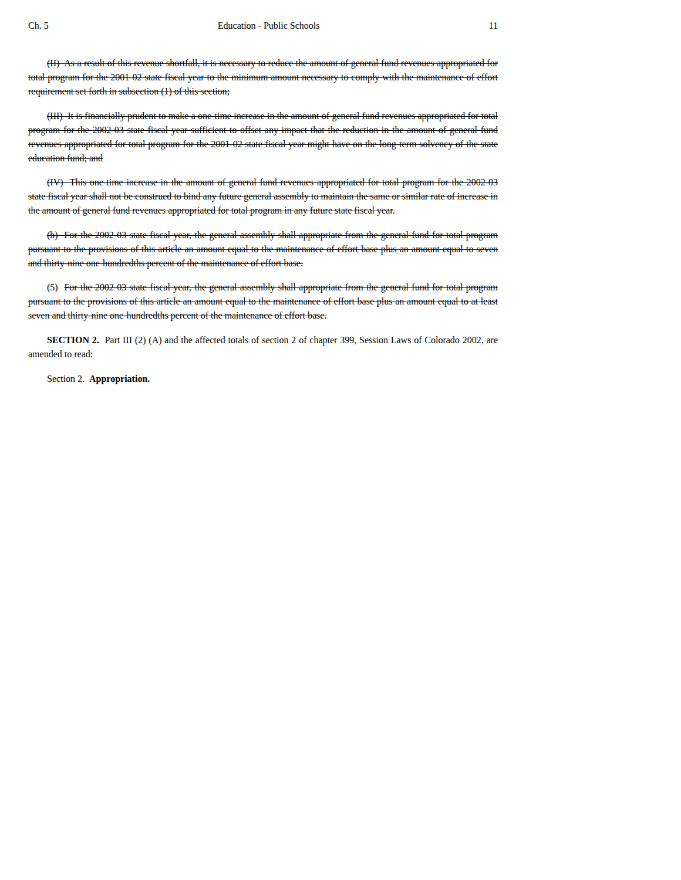Ch. 5 Education - Public Schools 11
(II) As a result of this revenue shortfall, it is necessary to reduce the amount of general fund revenues appropriated for total program for the 2001-02 state fiscal year to the minimum amount necessary to comply with the maintenance of effort requirement set forth in subsection (1) of this section;
(III) It is financially prudent to make a one-time increase in the amount of general fund revenues appropriated for total program for the 2002-03 state fiscal year sufficient to offset any impact that the reduction in the amount of general fund revenues appropriated for total program for the 2001-02 state fiscal year might have on the long-term solvency of the state education fund; and
(IV) This one-time increase in the amount of general fund revenues appropriated for total program for the 2002-03 state fiscal year shall not be construed to bind any future general assembly to maintain the same or similar rate of increase in the amount of general fund revenues appropriated for total program in any future state fiscal year.
(b) For the 2002-03 state fiscal year, the general assembly shall appropriate from the general fund for total program pursuant to the provisions of this article an amount equal to the maintenance of effort base plus an amount equal to seven and thirty-nine one-hundredths percent of the maintenance of effort base.
(5) For the 2002-03 state fiscal year, the general assembly shall appropriate from the general fund for total program pursuant to the provisions of this article an amount equal to the maintenance of effort base plus an amount equal to at least seven and thirty-nine one-hundredths percent of the maintenance of effort base.
SECTION 2. Part III (2) (A) and the affected totals of section 2 of chapter 399, Session Laws of Colorado 2002, are amended to read:
Section 2. Appropriation.